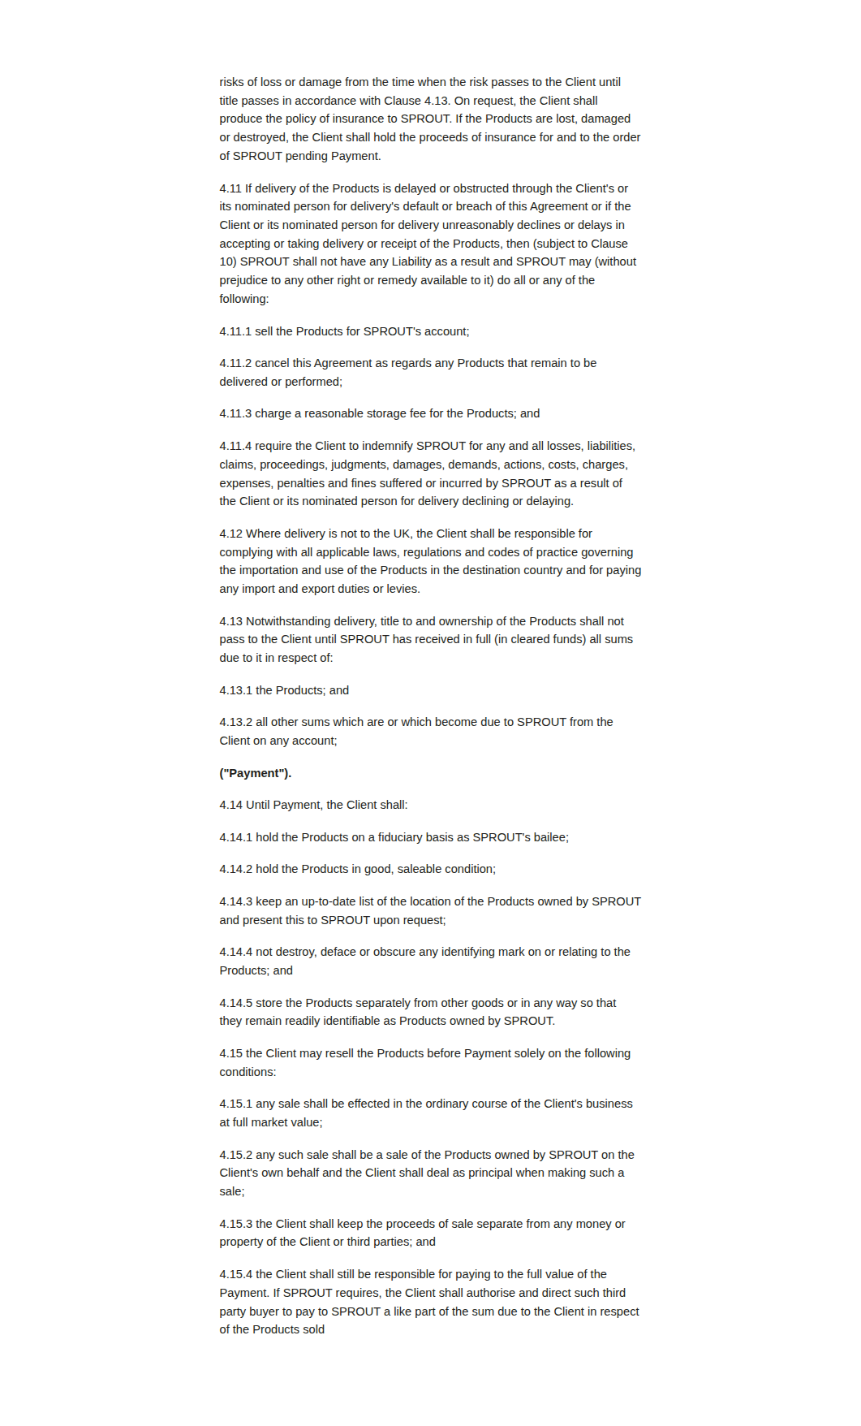risks of loss or damage from the time when the risk passes to the Client until title passes in accordance with Clause 4.13. On request, the Client shall produce the policy of insurance to SPROUT. If the Products are lost, damaged or destroyed, the Client shall hold the proceeds of insurance for and to the order of SPROUT pending Payment.
4.11 If delivery of the Products is delayed or obstructed through the Client's or its nominated person for delivery's default or breach of this Agreement or if the Client or its nominated person for delivery unreasonably declines or delays in accepting or taking delivery or receipt of the Products, then (subject to Clause 10) SPROUT shall not have any Liability as a result and SPROUT may (without prejudice to any other right or remedy available to it) do all or any of the following:
4.11.1 sell the Products for SPROUT's account;
4.11.2 cancel this Agreement as regards any Products that remain to be delivered or performed;
4.11.3 charge a reasonable storage fee for the Products; and
4.11.4 require the Client to indemnify SPROUT for any and all losses, liabilities, claims, proceedings, judgments, damages, demands, actions, costs, charges, expenses, penalties and fines suffered or incurred by SPROUT as a result of the Client or its nominated person for delivery declining or delaying.
4.12 Where delivery is not to the UK, the Client shall be responsible for complying with all applicable laws, regulations and codes of practice governing the importation and use of the Products in the destination country and for paying any import and export duties or levies.
4.13 Notwithstanding delivery, title to and ownership of the Products shall not pass to the Client until SPROUT has received in full (in cleared funds) all sums due to it in respect of:
4.13.1 the Products; and
4.13.2 all other sums which are or which become due to SPROUT from the Client on any account;
("Payment").
4.14 Until Payment, the Client shall:
4.14.1 hold the Products on a fiduciary basis as SPROUT's bailee;
4.14.2 hold the Products in good, saleable condition;
4.14.3 keep an up-to-date list of the location of the Products owned by SPROUT and present this to SPROUT upon request;
4.14.4 not destroy, deface or obscure any identifying mark on or relating to the Products; and
4.14.5 store the Products separately from other goods or in any way so that they remain readily identifiable as Products owned by SPROUT.
4.15 the Client may resell the Products before Payment solely on the following conditions:
4.15.1 any sale shall be effected in the ordinary course of the Client's business at full market value;
4.15.2 any such sale shall be a sale of the Products owned by SPROUT on the Client's own behalf and the Client shall deal as principal when making such a sale;
4.15.3 the Client shall keep the proceeds of sale separate from any money or property of the Client or third parties; and
4.15.4 the Client shall still be responsible for paying to the full value of the Payment. If SPROUT requires, the Client shall authorise and direct such third party buyer to pay to SPROUT a like part of the sum due to the Client in respect of the Products sold